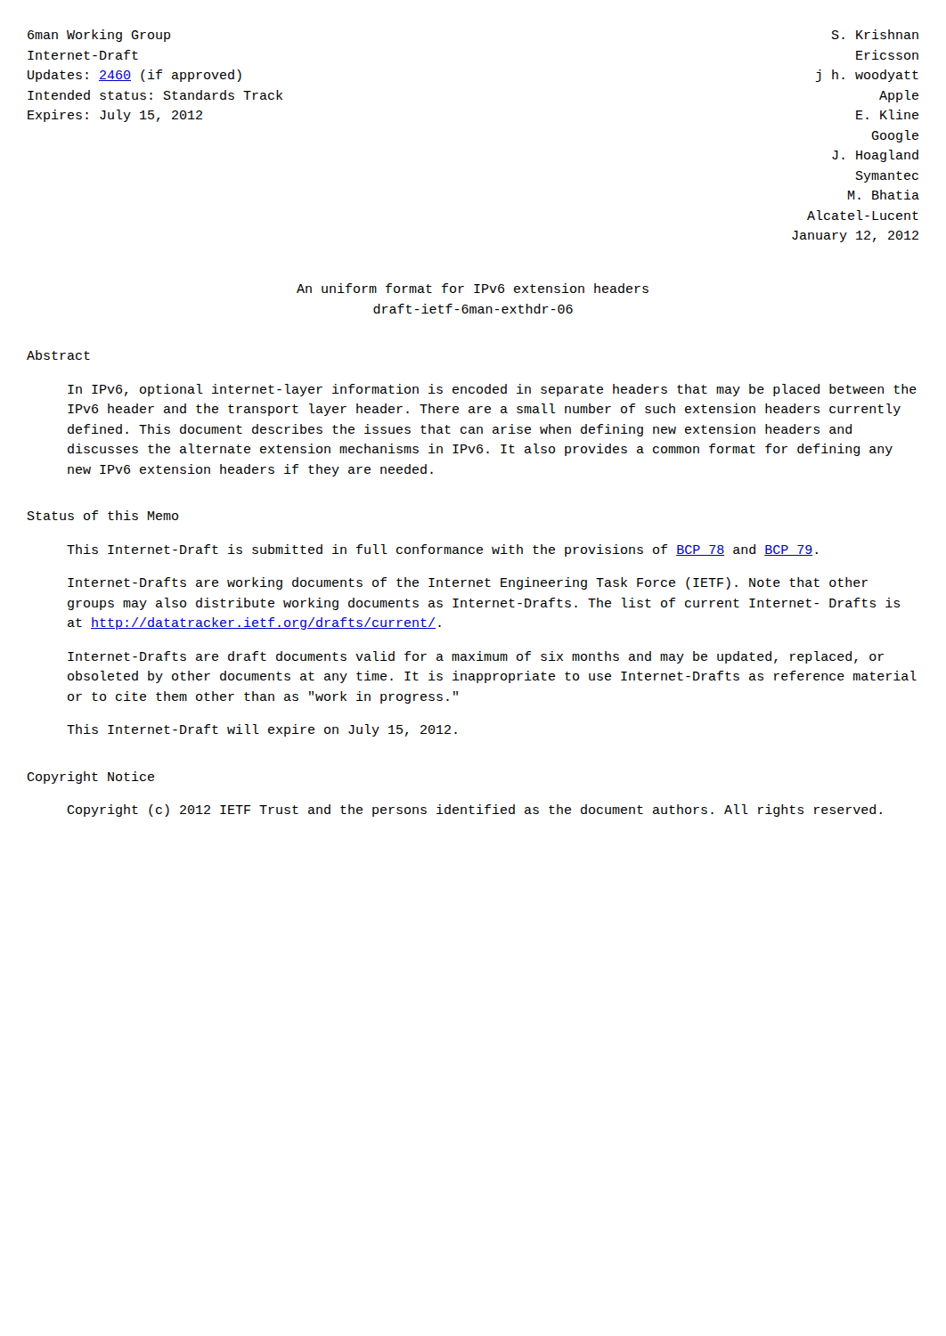| 6man Working Group | S. Krishnan |
| Internet-Draft | Ericsson |
| Updates: 2460 (if approved) | j h. woodyatt |
| Intended status: Standards Track | Apple |
| Expires: July 15, 2012 | E. Kline |
| | Google |
| | J. Hoagland |
| | Symantec |
| | M. Bhatia |
| | Alcatel-Lucent |
| | January 12, 2012 |
An uniform format for IPv6 extension headersdraft-ietf-6man-exthdr-06
Abstract
In IPv6, optional internet-layer information is encoded in separate headers that may be placed between the IPv6 header and the transport layer header. There are a small number of such extension headers currently defined. This document describes the issues that can arise when defining new extension headers and discusses the alternate extension mechanisms in IPv6. It also provides a common format for defining any new IPv6 extension headers if they are needed.
Status of this Memo
This Internet-Draft is submitted in full conformance with the provisions of BCP 78 and BCP 79.
Internet-Drafts are working documents of the Internet Engineering Task Force (IETF). Note that other groups may also distribute working documents as Internet-Drafts. The list of current Internet- Drafts is at http://datatracker.ietf.org/drafts/current/.
Internet-Drafts are draft documents valid for a maximum of six months and may be updated, replaced, or obsoleted by other documents at any time. It is inappropriate to use Internet-Drafts as reference material or to cite them other than as "work in progress."
This Internet-Draft will expire on July 15, 2012.
Copyright Notice
Copyright (c) 2012 IETF Trust and the persons identified as the document authors. All rights reserved.